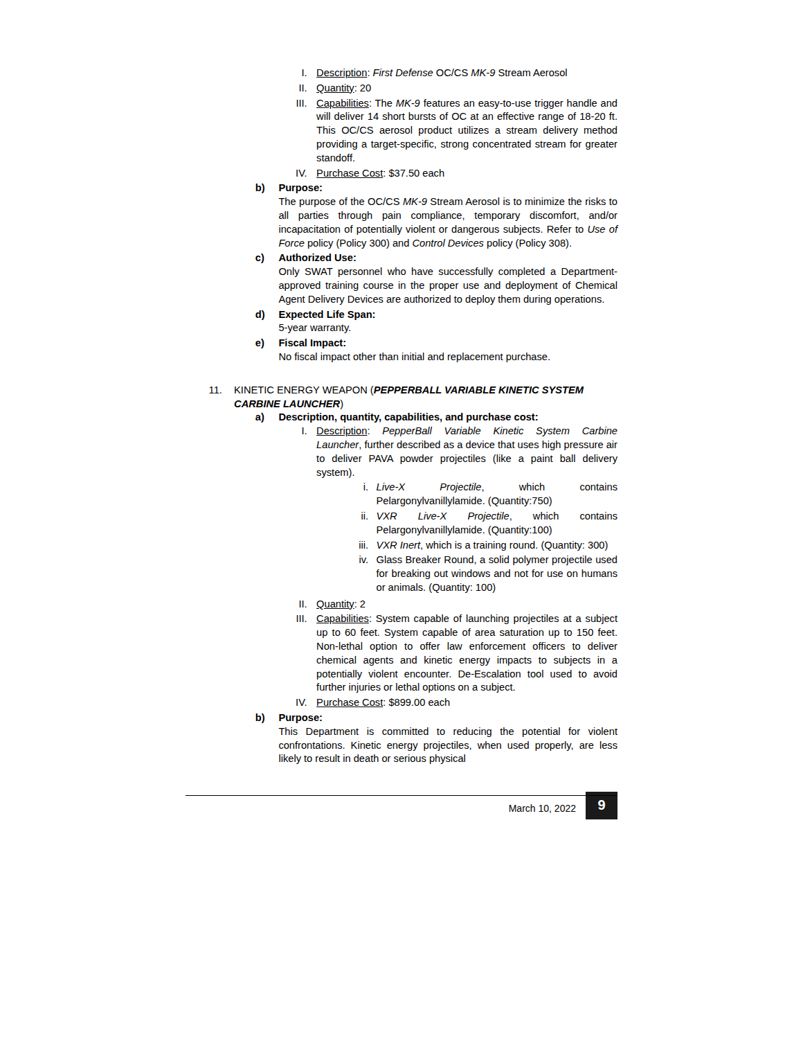I. Description: First Defense OC/CS MK-9 Stream Aerosol
II. Quantity: 20
III. Capabilities: The MK-9 features an easy-to-use trigger handle and will deliver 14 short bursts of OC at an effective range of 18-20 ft. This OC/CS aerosol product utilizes a stream delivery method providing a target-specific, strong concentrated stream for greater standoff.
IV. Purchase Cost: $37.50 each
b) Purpose:
The purpose of the OC/CS MK-9 Stream Aerosol is to minimize the risks to all parties through pain compliance, temporary discomfort, and/or incapacitation of potentially violent or dangerous subjects. Refer to Use of Force policy (Policy 300) and Control Devices policy (Policy 308).
c) Authorized Use:
Only SWAT personnel who have successfully completed a Department-approved training course in the proper use and deployment of Chemical Agent Delivery Devices are authorized to deploy them during operations.
d) Expected Life Span:
5-year warranty.
e) Fiscal Impact:
No fiscal impact other than initial and replacement purchase.
11. KINETIC ENERGY WEAPON (PEPPERBALL VARIABLE KINETIC SYSTEM CARBINE LAUNCHER)
a) Description, quantity, capabilities, and purchase cost:
I. Description: PepperBall Variable Kinetic System Carbine Launcher, further described as a device that uses high pressure air to deliver PAVA powder projectiles (like a paint ball delivery system).
i. Live-X Projectile, which contains Pelargonylvanillylamide. (Quantity:750)
ii. VXR Live-X Projectile, which contains Pelargonylvanillylamide. (Quantity:100)
iii. VXR Inert, which is a training round. (Quantity: 300)
iv. Glass Breaker Round, a solid polymer projectile used for breaking out windows and not for use on humans or animals. (Quantity: 100)
II. Quantity: 2
III. Capabilities: System capable of launching projectiles at a subject up to 60 feet. System capable of area saturation up to 150 feet. Non-lethal option to offer law enforcement officers to deliver chemical agents and kinetic energy impacts to subjects in a potentially violent encounter. De-Escalation tool used to avoid further injuries or lethal options on a subject.
IV. Purchase Cost: $899.00 each
b) Purpose:
This Department is committed to reducing the potential for violent confrontations. Kinetic energy projectiles, when used properly, are less likely to result in death or serious physical
March 10, 2022
9